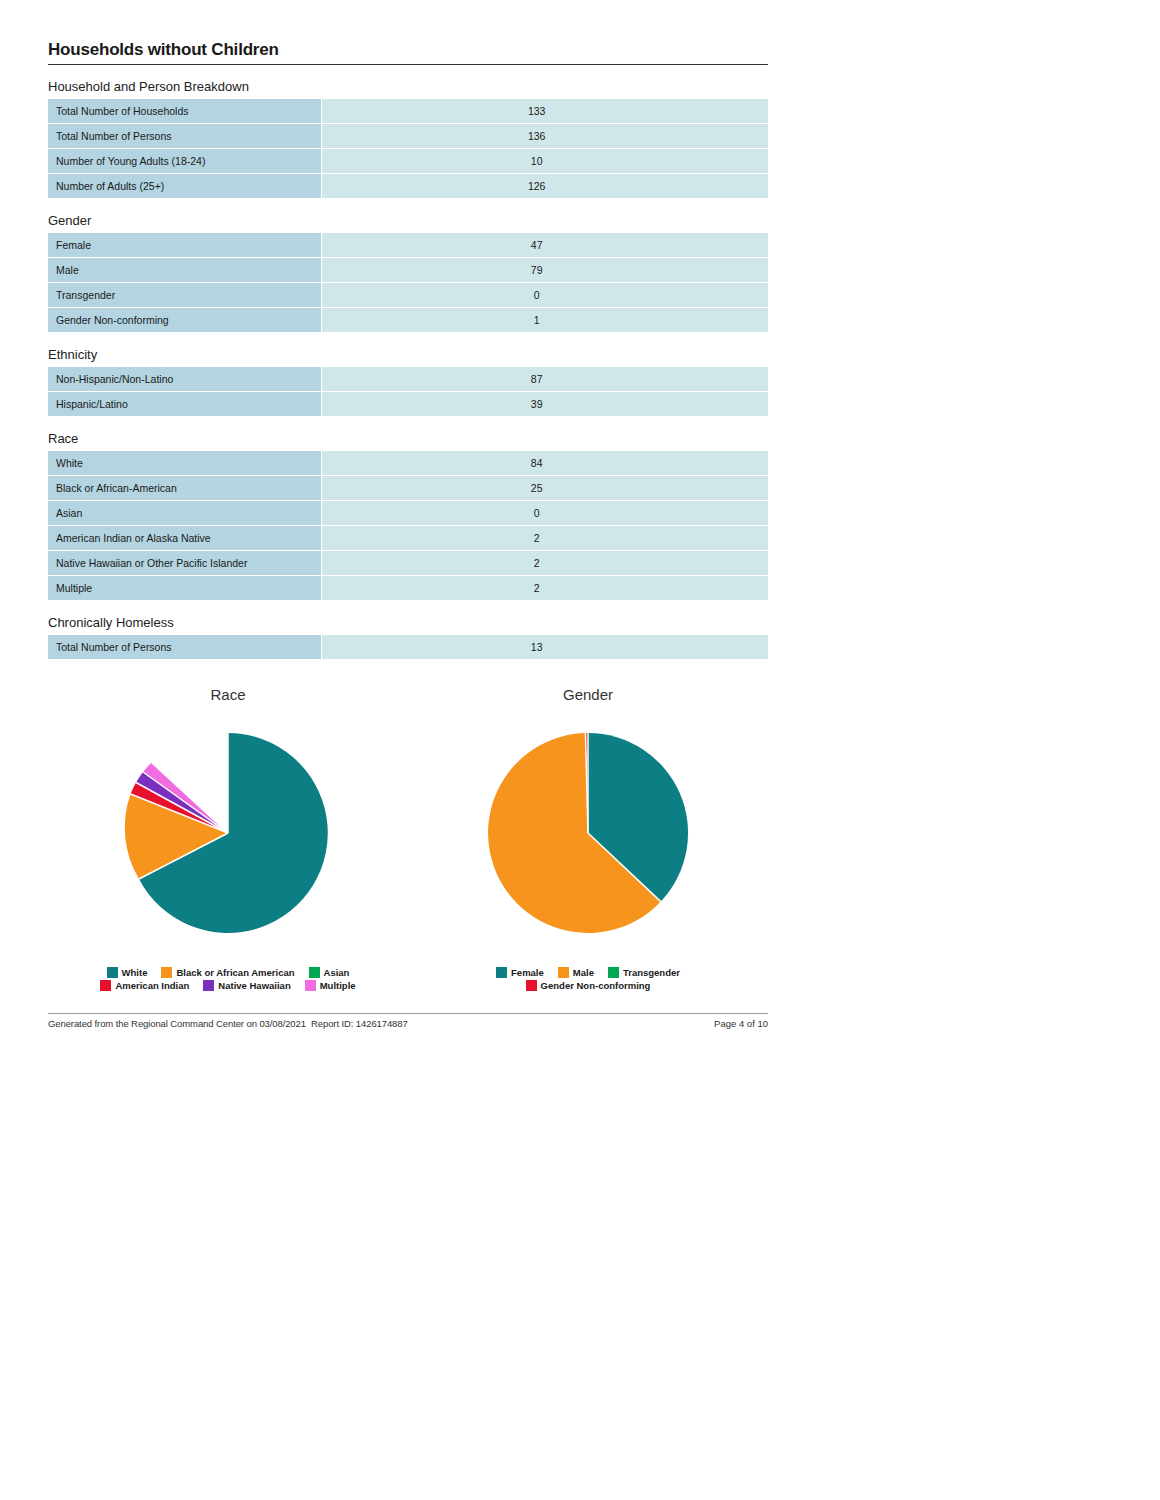Households without Children
Household and Person Breakdown
| Total Number of Households | 133 |
| Total Number of Persons | 136 |
| Number of Young Adults (18-24) | 10 |
| Number of Adults (25+) | 126 |
Gender
| Female | 47 |
| Male | 79 |
| Transgender | 0 |
| Gender Non-conforming | 1 |
Ethnicity
| Non-Hispanic/Non-Latino | 87 |
| Hispanic/Latino | 39 |
Race
| White | 84 |
| Black or African-American | 25 |
| Asian | 0 |
| American Indian or Alaska Native | 2 |
| Native Hawaiian or Other Pacific Islander | 2 |
| Multiple | 2 |
Chronically Homeless
| Total Number of Persons | 13 |
Race
White
Black or African American
Asian
American Indian
Native Hawaiian
Multiple
Gender
Female
Male
Transgender
Gender Non-conforming
Generated from the Regional Command Center on 03/08/2021 Report ID: 1426174887
Page 4 of 10